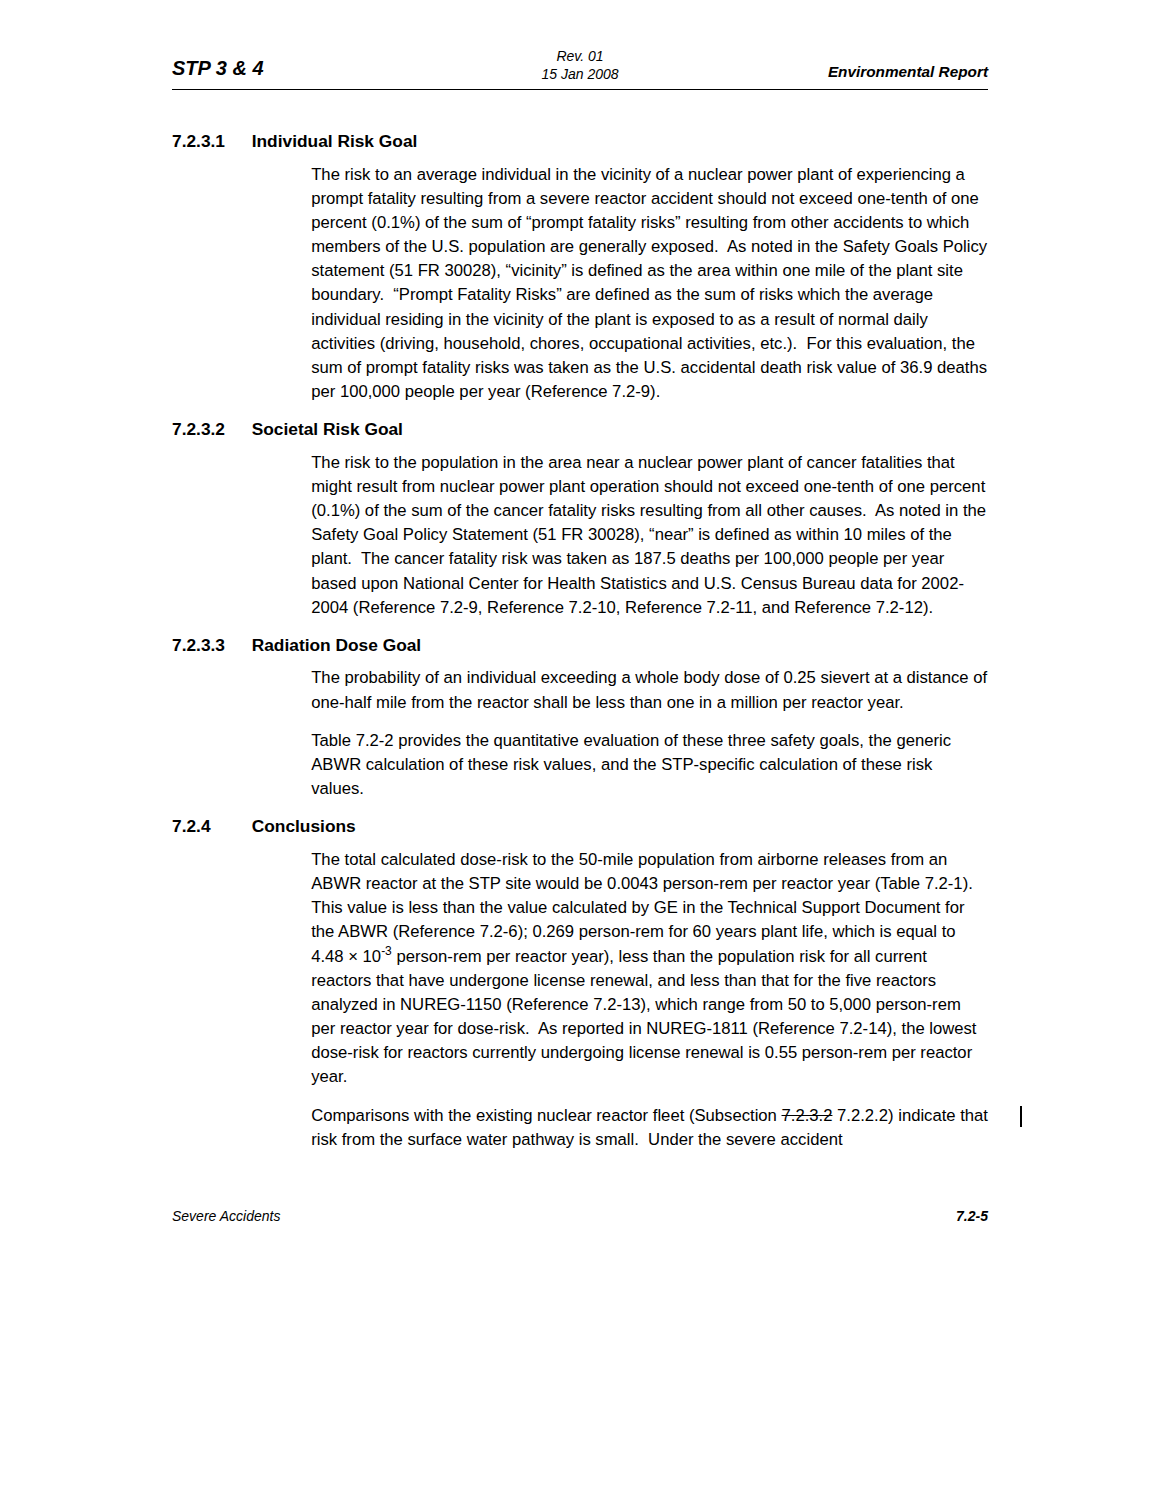STP 3 & 4
Rev. 01
15 Jan 2008
Environmental Report
7.2.3.1 Individual Risk Goal
The risk to an average individual in the vicinity of a nuclear power plant of experiencing a prompt fatality resulting from a severe reactor accident should not exceed one-tenth of one percent (0.1%) of the sum of “prompt fatality risks” resulting from other accidents to which members of the U.S. population are generally exposed. As noted in the Safety Goals Policy statement (51 FR 30028), “vicinity” is defined as the area within one mile of the plant site boundary. “Prompt Fatality Risks” are defined as the sum of risks which the average individual residing in the vicinity of the plant is exposed to as a result of normal daily activities (driving, household, chores, occupational activities, etc.). For this evaluation, the sum of prompt fatality risks was taken as the U.S. accidental death risk value of 36.9 deaths per 100,000 people per year (Reference 7.2-9).
7.2.3.2 Societal Risk Goal
The risk to the population in the area near a nuclear power plant of cancer fatalities that might result from nuclear power plant operation should not exceed one-tenth of one percent (0.1%) of the sum of the cancer fatality risks resulting from all other causes. As noted in the Safety Goal Policy Statement (51 FR 30028), “near” is defined as within 10 miles of the plant. The cancer fatality risk was taken as 187.5 deaths per 100,000 people per year based upon National Center for Health Statistics and U.S. Census Bureau data for 2002-2004 (Reference 7.2-9, Reference 7.2-10, Reference 7.2-11, and Reference 7.2-12).
7.2.3.3 Radiation Dose Goal
The probability of an individual exceeding a whole body dose of 0.25 sievert at a distance of one-half mile from the reactor shall be less than one in a million per reactor year.
Table 7.2-2 provides the quantitative evaluation of these three safety goals, the generic ABWR calculation of these risk values, and the STP-specific calculation of these risk values.
7.2.4 Conclusions
The total calculated dose-risk to the 50-mile population from airborne releases from an ABWR reactor at the STP site would be 0.0043 person-rem per reactor year (Table 7.2-1). This value is less than the value calculated by GE in the Technical Support Document for the ABWR (Reference 7.2-6); 0.269 person-rem for 60 years plant life, which is equal to 4.48 × 10-3 person-rem per reactor year), less than the population risk for all current reactors that have undergone license renewal, and less than that for the five reactors analyzed in NUREG-1150 (Reference 7.2-13), which range from 50 to 5,000 person-rem per reactor year for dose-risk. As reported in NUREG-1811 (Reference 7.2-14), the lowest dose-risk for reactors currently undergoing license renewal is 0.55 person-rem per reactor year.
Comparisons with the existing nuclear reactor fleet (Subsection 7.2.3.2 7.2.2.2) indicate that risk from the surface water pathway is small. Under the severe accident
Severe Accidents
7.2-5